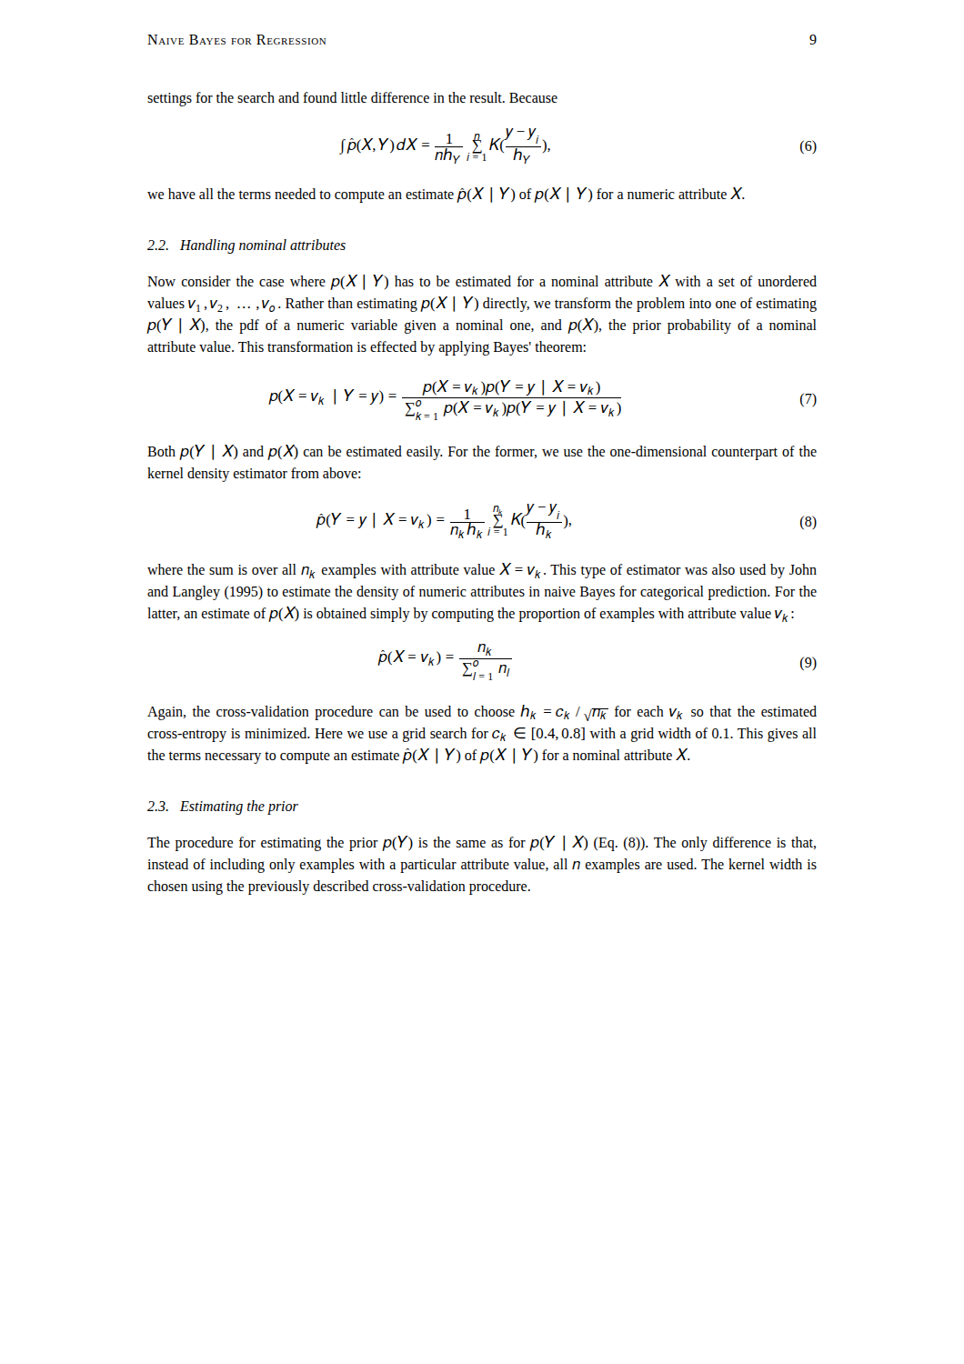Naive Bayes for Regression 9
settings for the search and found little difference in the result. Because
∫ p̂ (X,Y) dX = 1 nhY ∑ i=1 n K ( y−yi hY ) ,
(6)
we have all the terms needed to compute an estimate p̂(X∣Y) of p(X∣Y) for a numeric attribute X.
2.2. Handling nominal attributes
Now consider the case where p(X∣Y) has to be estimated for a nominal attribute X with a set of unordered values v1,v2,…,vo. Rather than estimating p(X∣Y) directly, we transform the problem into one of estimating p(Y∣X), the pdf of a numeric variable given a nominal one, and p(X), the prior probability of a nominal attribute value. This transformation is effected by applying Bayes' theorem:
p(X=vk∣Y=y) = p(X=vk) p(Y=y∣X=vk) ∑ k=1 o p(X=vk) p(Y=y∣X=vk)
(7)
Both p(Y∣X) and p(X) can be estimated easily. For the former, we use the one-dimensional counterpart of the kernel density estimator from above:
p̂ (Y=y∣X=vk) = 1 nkhk ∑ i=1 nk K ( y−yi hk ) ,
(8)
where the sum is over all nk examples with attribute value X=vk. This type of estimator was also used by John and Langley (1995) to estimate the density of numeric attributes in naive Bayes for categorical prediction. For the latter, an estimate of p(X) is obtained simply by computing the proportion of examples with attribute value vk:
p̂ (X=vk) = nk ∑ l=1 o nl
(9)
Again, the cross-validation procedure can be used to choose hk=ck/nk for each vk so that the estimated cross-entropy is minimized. Here we use a grid search for ck∈[0.4,0.8] with a grid width of 0.1. This gives all the terms necessary to compute an estimate p̂(X∣Y) of p(X∣Y) for a nominal attribute X.
2.3. Estimating the prior
The procedure for estimating the prior p(Y) is the same as for p(Y∣X) (Eq. (8)). The only difference is that, instead of including only examples with a particular attribute value, all n examples are used. The kernel width is chosen using the previously described cross-validation procedure.